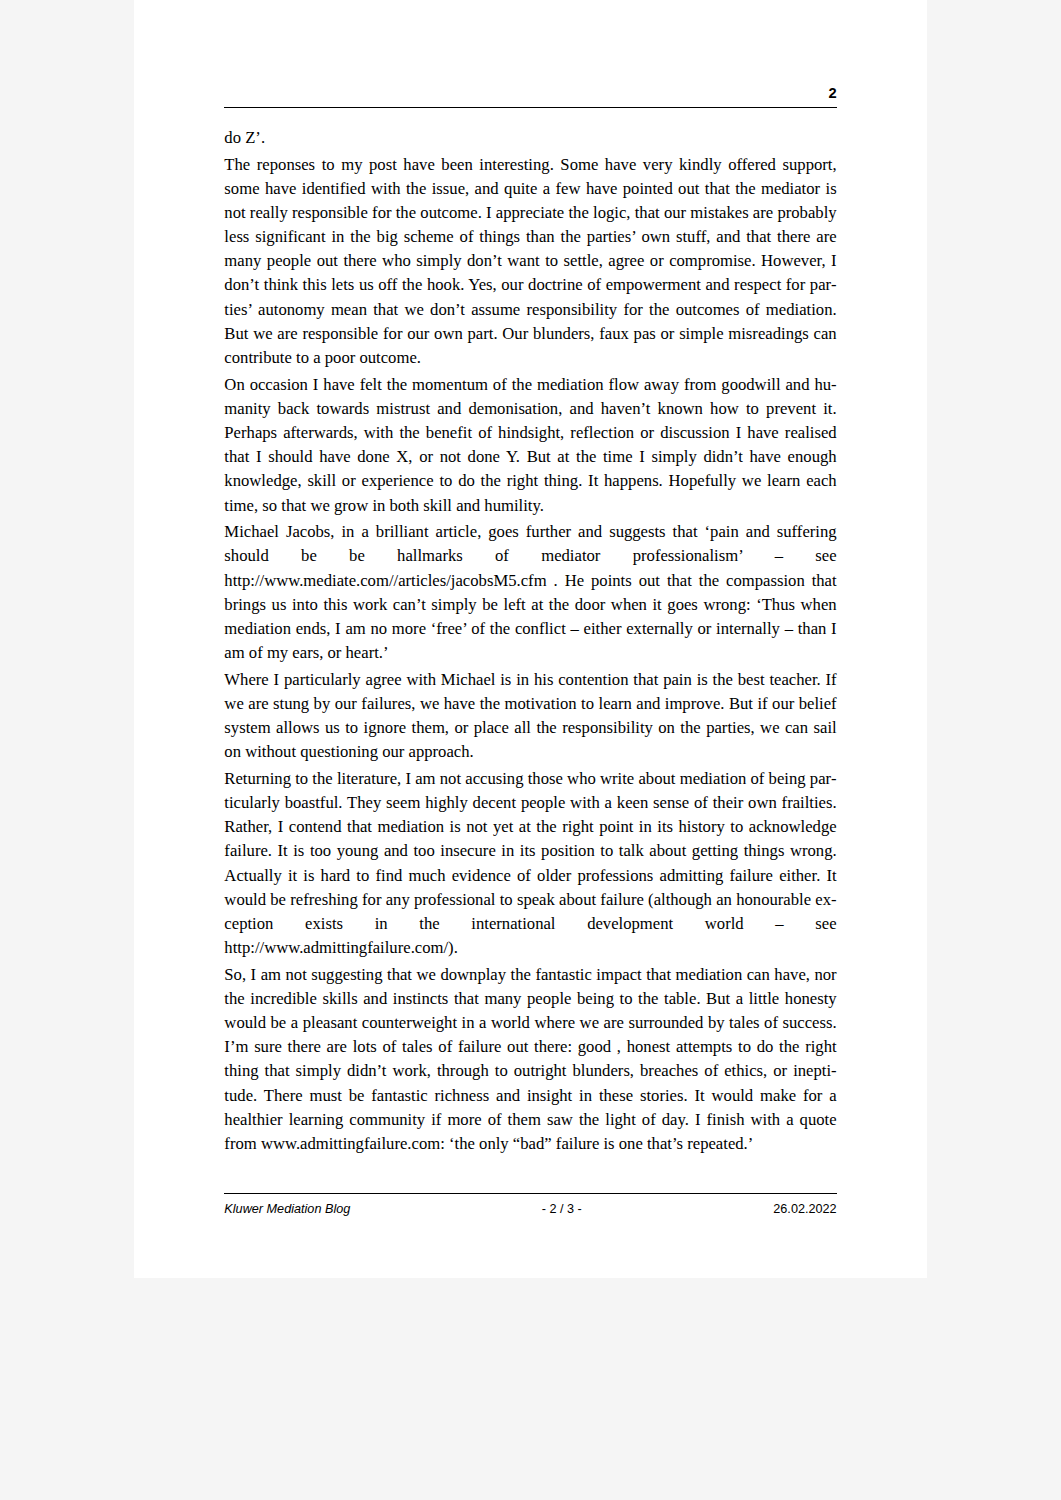2
do Z’.
The reponses to my post have been interesting. Some have very kindly offered support, some have identified with the issue, and quite a few have pointed out that the mediator is not really responsible for the outcome. I appreciate the logic, that our mistakes are probably less significant in the big scheme of things than the parties’ own stuff, and that there are many people out there who simply don’t want to settle, agree or compromise. However, I don’t think this lets us off the hook. Yes, our doctrine of empowerment and respect for parties’ autonomy mean that we don’t assume responsibility for the outcomes of mediation. But we are responsible for our own part. Our blunders, faux pas or simple misreadings can contribute to a poor outcome.
On occasion I have felt the momentum of the mediation flow away from goodwill and humanity back towards mistrust and demonisation, and haven’t known how to prevent it. Perhaps afterwards, with the benefit of hindsight, reflection or discussion I have realised that I should have done X, or not done Y. But at the time I simply didn’t have enough knowledge, skill or experience to do the right thing. It happens. Hopefully we learn each time, so that we grow in both skill and humility.
Michael Jacobs, in a brilliant article, goes further and suggests that ‘pain and suffering should be be hallmarks of mediator professionalism’ – see http://www.mediate.com//articles/jacobsM5.cfm . He points out that the compassion that brings us into this work can’t simply be left at the door when it goes wrong: ‘Thus when mediation ends, I am no more ‘free’ of the conflict – either externally or internally – than I am of my ears, or heart.’
Where I particularly agree with Michael is in his contention that pain is the best teacher. If we are stung by our failures, we have the motivation to learn and improve. But if our belief system allows us to ignore them, or place all the responsibility on the parties, we can sail on without questioning our approach.
Returning to the literature, I am not accusing those who write about mediation of being particularly boastful. They seem highly decent people with a keen sense of their own frailties. Rather, I contend that mediation is not yet at the right point in its history to acknowledge failure. It is too young and too insecure in its position to talk about getting things wrong. Actually it is hard to find much evidence of older professions admitting failure either. It would be refreshing for any professional to speak about failure (although an honourable exception exists in the international development world – see http://www.admittingfailure.com/).
So, I am not suggesting that we downplay the fantastic impact that mediation can have, nor the incredible skills and instincts that many people being to the table. But a little honesty would be a pleasant counterweight in a world where we are surrounded by tales of success. I’m sure there are lots of tales of failure out there: good , honest attempts to do the right thing that simply didn’t work, through to outright blunders, breaches of ethics, or ineptitude. There must be fantastic richness and insight in these stories. It would make for a healthier learning community if more of them saw the light of day. I finish with a quote from www.admittingfailure.com: ‘the only “bad” failure is one that’s repeated.’
Kluwer Mediation Blog - 2 / 3 - 26.02.2022